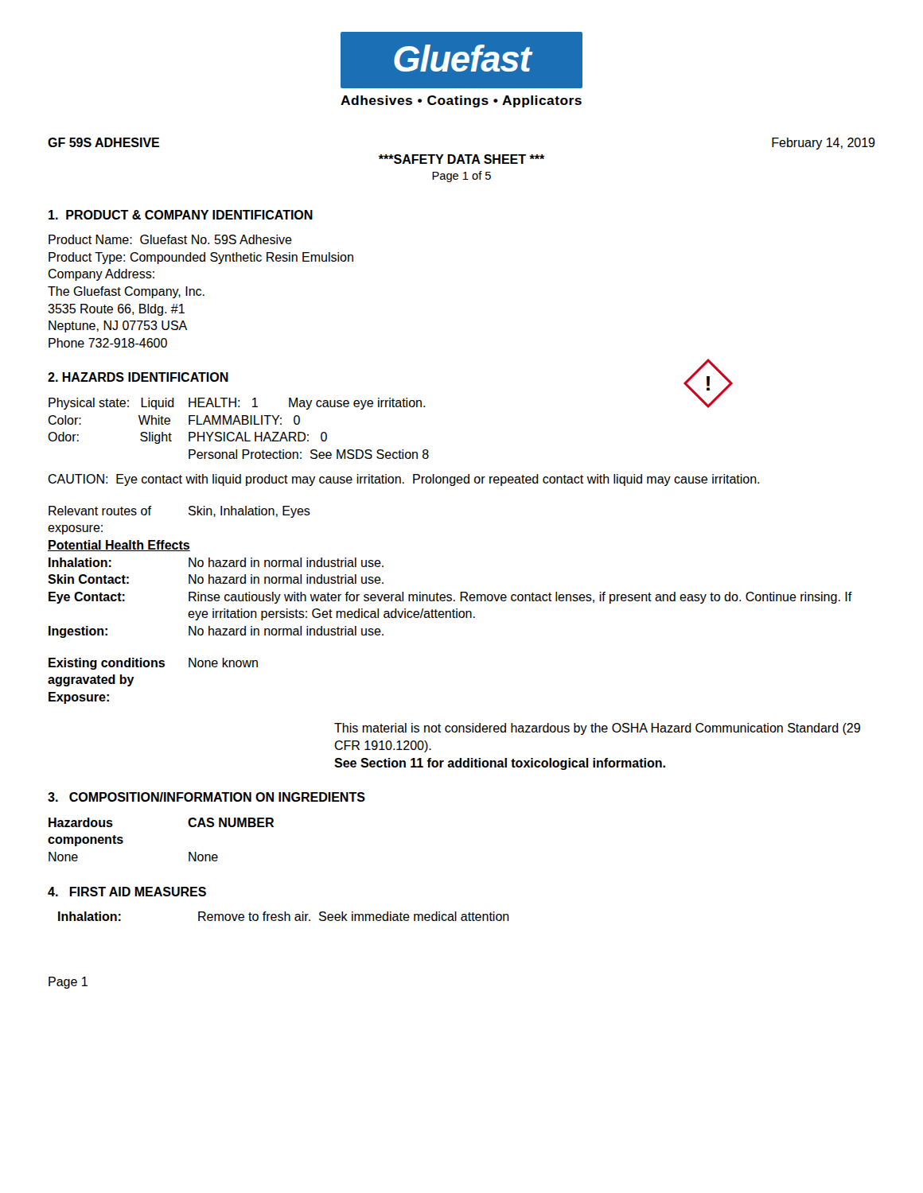Gluefast
Adhesives • Coatings • Applicators
GF 59S ADHESIVE
February 14, 2019
***SAFETY DATA SHEET ***
Page 1 of 5
1. PRODUCT & COMPANY IDENTIFICATION
Product Name: Gluefast No. 59S Adhesive
Product Type: Compounded Synthetic Resin Emulsion
Company Address:
The Gluefast Company, Inc.
3535 Route 66, Bldg. #1
Neptune, NJ 07753 USA
Phone 732-918-4600
2. HAZARDS IDENTIFICATION
!
| Physical state: Liquid | HEALTH: 1 | May cause eye irritation. |
| Color: White | FLAMMABILITY: 0 |
| Odor: Slight | PHYSICAL HAZARD: 0 |
| | Personal Protection: See MSDS Section 8 |
CAUTION: Eye contact with liquid product may cause irritation. Prolonged or repeated contact with liquid may cause irritation.
| Relevant routes of exposure: | Skin, Inhalation, Eyes |
Potential Health Effects
| Inhalation: | No hazard in normal industrial use. |
| Skin Contact: | No hazard in normal industrial use. |
| Eye Contact: | Rinse cautiously with water for several minutes. Remove contact lenses, if present and easy to do. Continue rinsing. If eye irritation persists: Get medical advice/attention. |
| Ingestion: | No hazard in normal industrial use. |
| Existing conditions aggravated by Exposure: | None known |
This material is not considered hazardous by the OSHA Hazard Communication Standard (29 CFR 1910.1200).
See Section 11 for additional toxicological information.
3. COMPOSITION/INFORMATION ON INGREDIENTS
| Hazardous components | CAS NUMBER |
| None | None |
4. FIRST AID MEASURES
| Inhalation: | Remove to fresh air. Seek immediate medical attention |
Page 1